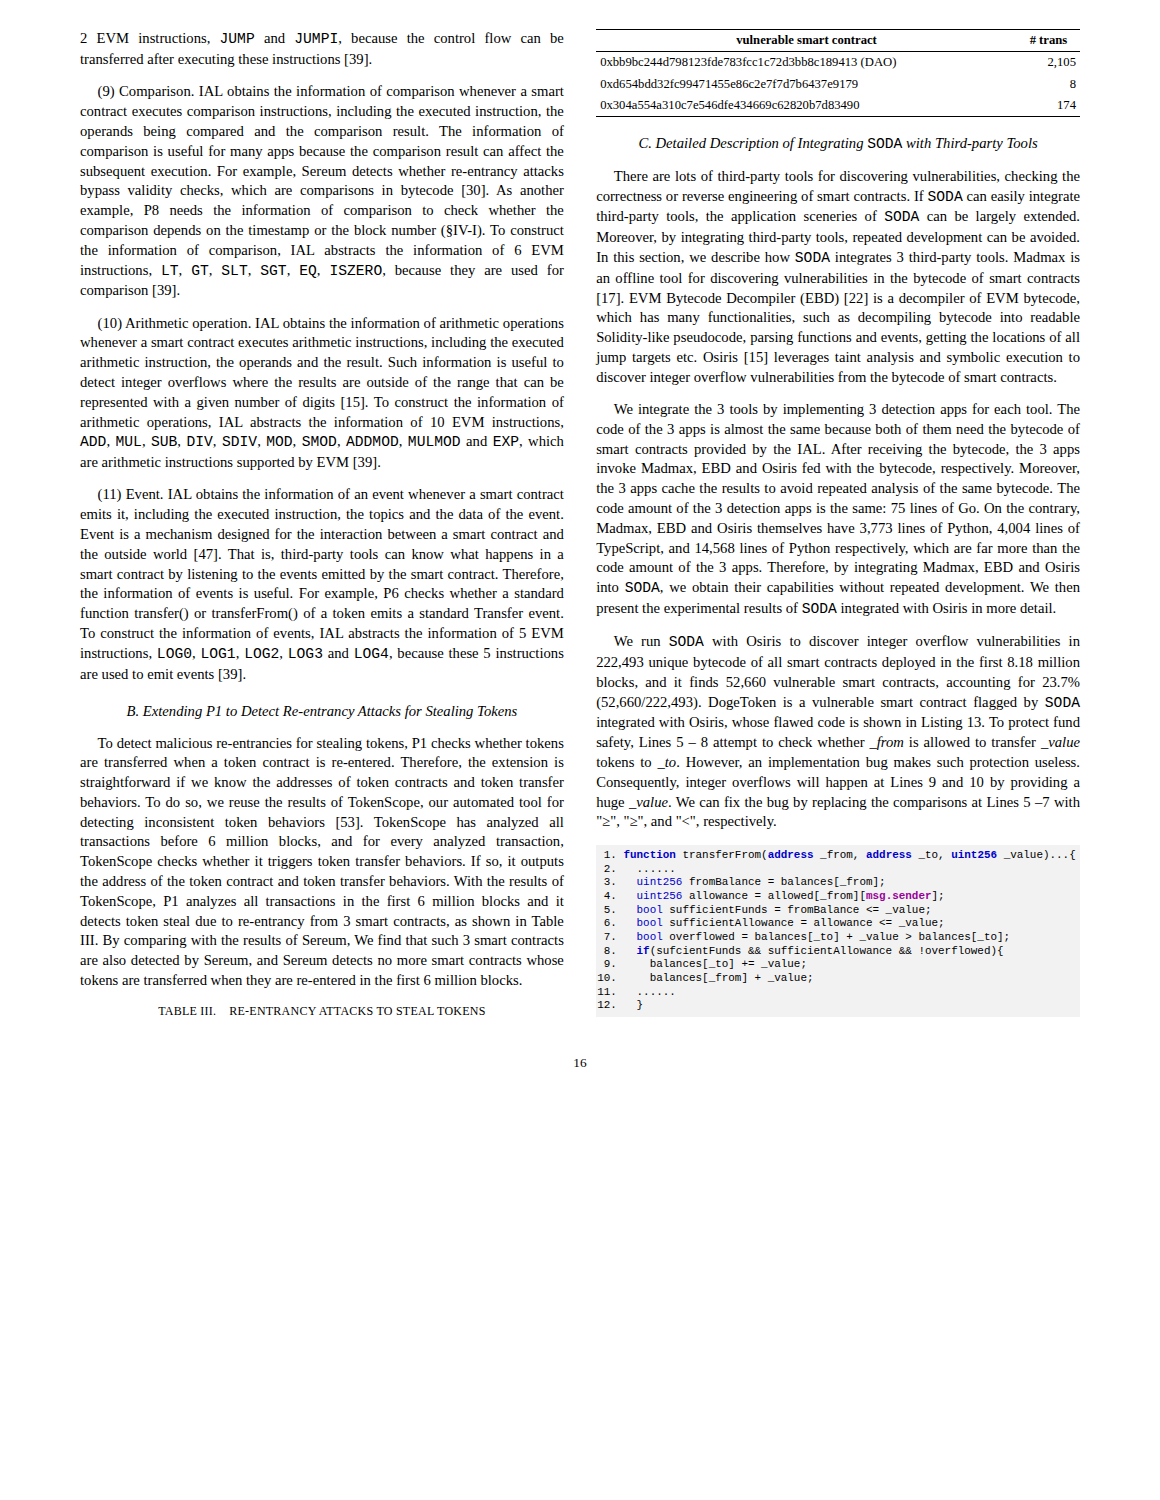2 EVM instructions, JUMP and JUMPI, because the control flow can be transferred after executing these instructions [39].
(9) Comparison. IAL obtains the information of comparison whenever a smart contract executes comparison instructions, including the executed instruction, the operands being compared and the comparison result. The information of comparison is useful for many apps because the comparison result can affect the subsequent execution. For example, Sereum detects whether re-entrancy attacks bypass validity checks, which are comparisons in bytecode [30]. As another example, P8 needs the information of comparison to check whether the comparison depends on the timestamp or the block number (§IV-I). To construct the information of comparison, IAL abstracts the information of 6 EVM instructions, LT, GT, SLT, SGT, EQ, ISZERO, because they are used for comparison [39].
(10) Arithmetic operation. IAL obtains the information of arithmetic operations whenever a smart contract executes arithmetic instructions, including the executed arithmetic instruction, the operands and the result. Such information is useful to detect integer overflows where the results are outside of the range that can be represented with a given number of digits [15]. To construct the information of arithmetic operations, IAL abstracts the information of 10 EVM instructions, ADD, MUL, SUB, DIV, SDIV, MOD, SMOD, ADDMOD, MULMOD and EXP, which are arithmetic instructions supported by EVM [39].
(11) Event. IAL obtains the information of an event whenever a smart contract emits it, including the executed instruction, the topics and the data of the event. Event is a mechanism designed for the interaction between a smart contract and the outside world [47]. That is, third-party tools can know what happens in a smart contract by listening to the events emitted by the smart contract. Therefore, the information of events is useful. For example, P6 checks whether a standard function transfer() or transferFrom() of a token emits a standard Transfer event. To construct the information of events, IAL abstracts the information of 5 EVM instructions, LOG0, LOG1, LOG2, LOG3 and LOG4, because these 5 instructions are used to emit events [39].
B. Extending P1 to Detect Re-entrancy Attacks for Stealing Tokens
To detect malicious re-entrancies for stealing tokens, P1 checks whether tokens are transferred when a token contract is re-entered. Therefore, the extension is straightforward if we know the addresses of token contracts and token transfer behaviors. To do so, we reuse the results of TokenScope, our automated tool for detecting inconsistent token behaviors [53]. TokenScope has analyzed all transactions before 6 million blocks, and for every analyzed transaction, TokenScope checks whether it triggers token transfer behaviors. If so, it outputs the address of the token contract and token transfer behaviors. With the results of TokenScope, P1 analyzes all transactions in the first 6 million blocks and it detects token steal due to re-entrancy from 3 smart contracts, as shown in Table III. By comparing with the results of Sereum, We find that such 3 smart contracts are also detected by Sereum, and Sereum detects no more smart contracts whose tokens are transferred when they are re-entered in the first 6 million blocks.
TABLE III. RE-ENTRANCY ATTACKS TO STEAL TOKENS
| vulnerable smart contract | # trans |
| --- | --- |
| 0xbb9bc244d798123fde783fcc1c72d3bb8c189413 (DAO) | 2,105 |
| 0xd654bdd32fc99471455e86c2e7f7d7b6437e9179 | 8 |
| 0x304a554a310c7e546dfe434669c62820b7d83490 | 174 |
C. Detailed Description of Integrating SODA with Third-party Tools
There are lots of third-party tools for discovering vulnerabilities, checking the correctness or reverse engineering of smart contracts. If SODA can easily integrate third-party tools, the application sceneries of SODA can be largely extended. Moreover, by integrating third-party tools, repeated development can be avoided. In this section, we describe how SODA integrates 3 third-party tools. Madmax is an offline tool for discovering vulnerabilities in the bytecode of smart contracts [17]. EVM Bytecode Decompiler (EBD) [22] is a decompiler of EVM bytecode, which has many functionalities, such as decompiling bytecode into readable Solidity-like pseudocode, parsing functions and events, getting the locations of all jump targets etc. Osiris [15] leverages taint analysis and symbolic execution to discover integer overflow vulnerabilities from the bytecode of smart contracts.
We integrate the 3 tools by implementing 3 detection apps for each tool. The code of the 3 apps is almost the same because both of them need the bytecode of smart contracts provided by the IAL. After receiving the bytecode, the 3 apps invoke Madmax, EBD and Osiris fed with the bytecode, respectively. Moreover, the 3 apps cache the results to avoid repeated analysis of the same bytecode. The code amount of the 3 detection apps is the same: 75 lines of Go. On the contrary, Madmax, EBD and Osiris themselves have 3,773 lines of Python, 4,004 lines of TypeScript, and 14,568 lines of Python respectively, which are far more than the code amount of the 3 apps. Therefore, by integrating Madmax, EBD and Osiris into SODA, we obtain their capabilities without repeated development. We then present the experimental results of SODA integrated with Osiris in more detail.
We run SODA with Osiris to discover integer overflow vulnerabilities in 222,493 unique bytecode of all smart contracts deployed in the first 8.18 million blocks, and it finds 52,660 vulnerable smart contracts, accounting for 23.7% (52,660/222,493). DogeToken is a vulnerable smart contract flagged by SODA integrated with Osiris, whose flawed code is shown in Listing 13. To protect fund safety, Lines 5 – 8 attempt to check whether _from is allowed to transfer _value tokens to _to. However, an implementation bug makes such protection useless. Consequently, integer overflows will happen at Lines 9 and 10 by providing a huge _value. We can fix the bug by replacing the comparisons at Lines 5 –7 with "≥", "≥", and "<", respectively.
function transferFrom(address _from, address _to, uint256 _value)...{
......
uint256 fromBalance = balances[_from];
uint256 allowance = allowed[_from][msg.sender];
bool sufficientFunds = fromBalance <= _value;
bool sufficientAllowance = allowance <= _value;
bool overflowed = balances[_to] + _value > balances[_to];
if(sufcientFunds && sufficientAllowance && !overflowed){
balances[_to] += _value;
balances[_from] + _value;
......
}
16